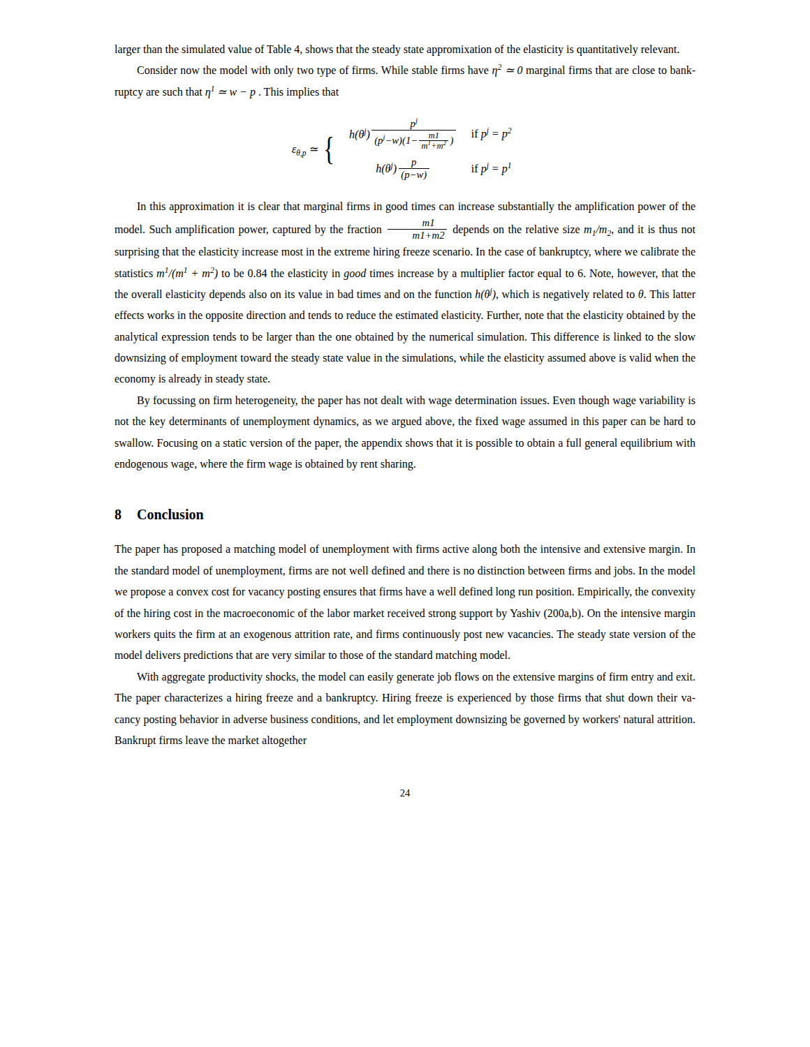larger than the simulated value of Table 4, shows that the steady state appromixation of the elasticity is quantitatively relevant.
Consider now the model with only two type of firms. While stable firms have η2 ≃ 0 marginal firms that are close to bankruptcy are such that η1 ≃ w − p . This implies that
εθ,p ≃ {
| h(θ j ) p j (p j −w)(1− m1 m 1 +m 2 ) | if p j = p 2 |
| h(θ j ) p (p−w) | if p j = p 1 |
In this approximation it is clear that marginal firms in good times can increase substantially the amplification power of the model. Such amplification power, captured by the fraction m1 m1+m2 depends on the relative size m1/m2, and it is thus not surprising that the elasticity increase most in the extreme hiring freeze scenario. In the case of bankruptcy, where we calibrate the statistics m1/(m1 + m2) to be 0.84 the elasticity in good times increase by a multiplier factor equal to 6. Note, however, that the the overall elasticity depends also on its value in bad times and on the function h(θj), which is negatively related to θ. This latter effects works in the opposite direction and tends to reduce the estimated elasticity. Further, note that the elasticity obtained by the analytical expression tends to be larger than the one obtained by the numerical simulation. This difference is linked to the slow downsizing of employment toward the steady state value in the simulations, while the elasticity assumed above is valid when the economy is already in steady state.
By focussing on firm heterogeneity, the paper has not dealt with wage determination issues. Even though wage variability is not the key determinants of unemployment dynamics, as we argued above, the fixed wage assumed in this paper can be hard to swallow. Focusing on a static version of the paper, the appendix shows that it is possible to obtain a full general equilibrium with endogenous wage, where the firm wage is obtained by rent sharing.
8 Conclusion
The paper has proposed a matching model of unemployment with firms active along both the intensive and extensive margin. In the standard model of unemployment, firms are not well defined and there is no distinction between firms and jobs. In the model we propose a convex cost for vacancy posting ensures that firms have a well defined long run position. Empirically, the convexity of the hiring cost in the macroeconomic of the labor market received strong support by Yashiv (200a,b). On the intensive margin workers quits the firm at an exogenous attrition rate, and firms continuously post new vacancies. The steady state version of the model delivers predictions that are very similar to those of the standard matching model.
With aggregate productivity shocks, the model can easily generate job flows on the extensive margins of firm entry and exit. The paper characterizes a hiring freeze and a bankruptcy. Hiring freeze is experienced by those firms that shut down their vacancy posting behavior in adverse business conditions, and let employment downsizing be governed by workers' natural attrition. Bankrupt firms leave the market altogether
24